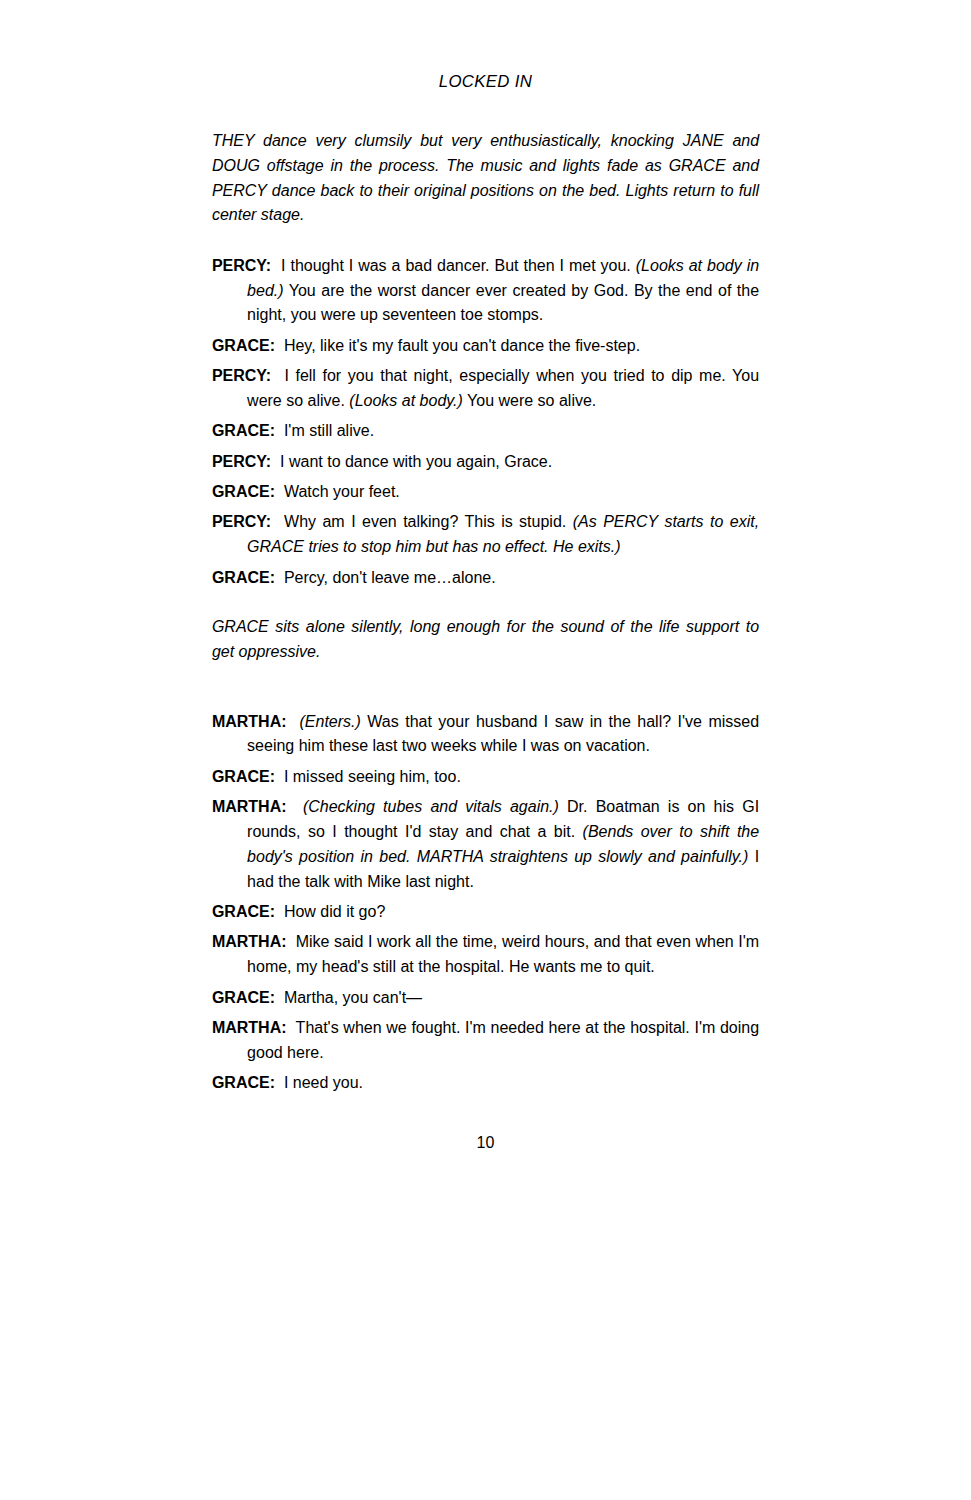LOCKED IN
THEY dance very clumsily but very enthusiastically, knocking JANE and DOUG offstage in the process. The music and lights fade as GRACE and PERCY dance back to their original positions on the bed. Lights return to full center stage.
PERCY: I thought I was a bad dancer. But then I met you. (Looks at body in bed.) You are the worst dancer ever created by God. By the end of the night, you were up seventeen toe stomps.
GRACE: Hey, like it's my fault you can't dance the five-step.
PERCY: I fell for you that night, especially when you tried to dip me. You were so alive. (Looks at body.) You were so alive.
GRACE: I'm still alive.
PERCY: I want to dance with you again, Grace.
GRACE: Watch your feet.
PERCY: Why am I even talking? This is stupid. (As PERCY starts to exit, GRACE tries to stop him but has no effect. He exits.)
GRACE: Percy, don't leave me…alone.
GRACE sits alone silently, long enough for the sound of the life support to get oppressive.
MARTHA: (Enters.) Was that your husband I saw in the hall? I've missed seeing him these last two weeks while I was on vacation.
GRACE: I missed seeing him, too.
MARTHA: (Checking tubes and vitals again.) Dr. Boatman is on his GI rounds, so I thought I'd stay and chat a bit. (Bends over to shift the body's position in bed. MARTHA straightens up slowly and painfully.) I had the talk with Mike last night.
GRACE: How did it go?
MARTHA: Mike said I work all the time, weird hours, and that even when I'm home, my head's still at the hospital. He wants me to quit.
GRACE: Martha, you can't—
MARTHA: That's when we fought. I'm needed here at the hospital. I'm doing good here.
GRACE: I need you.
10